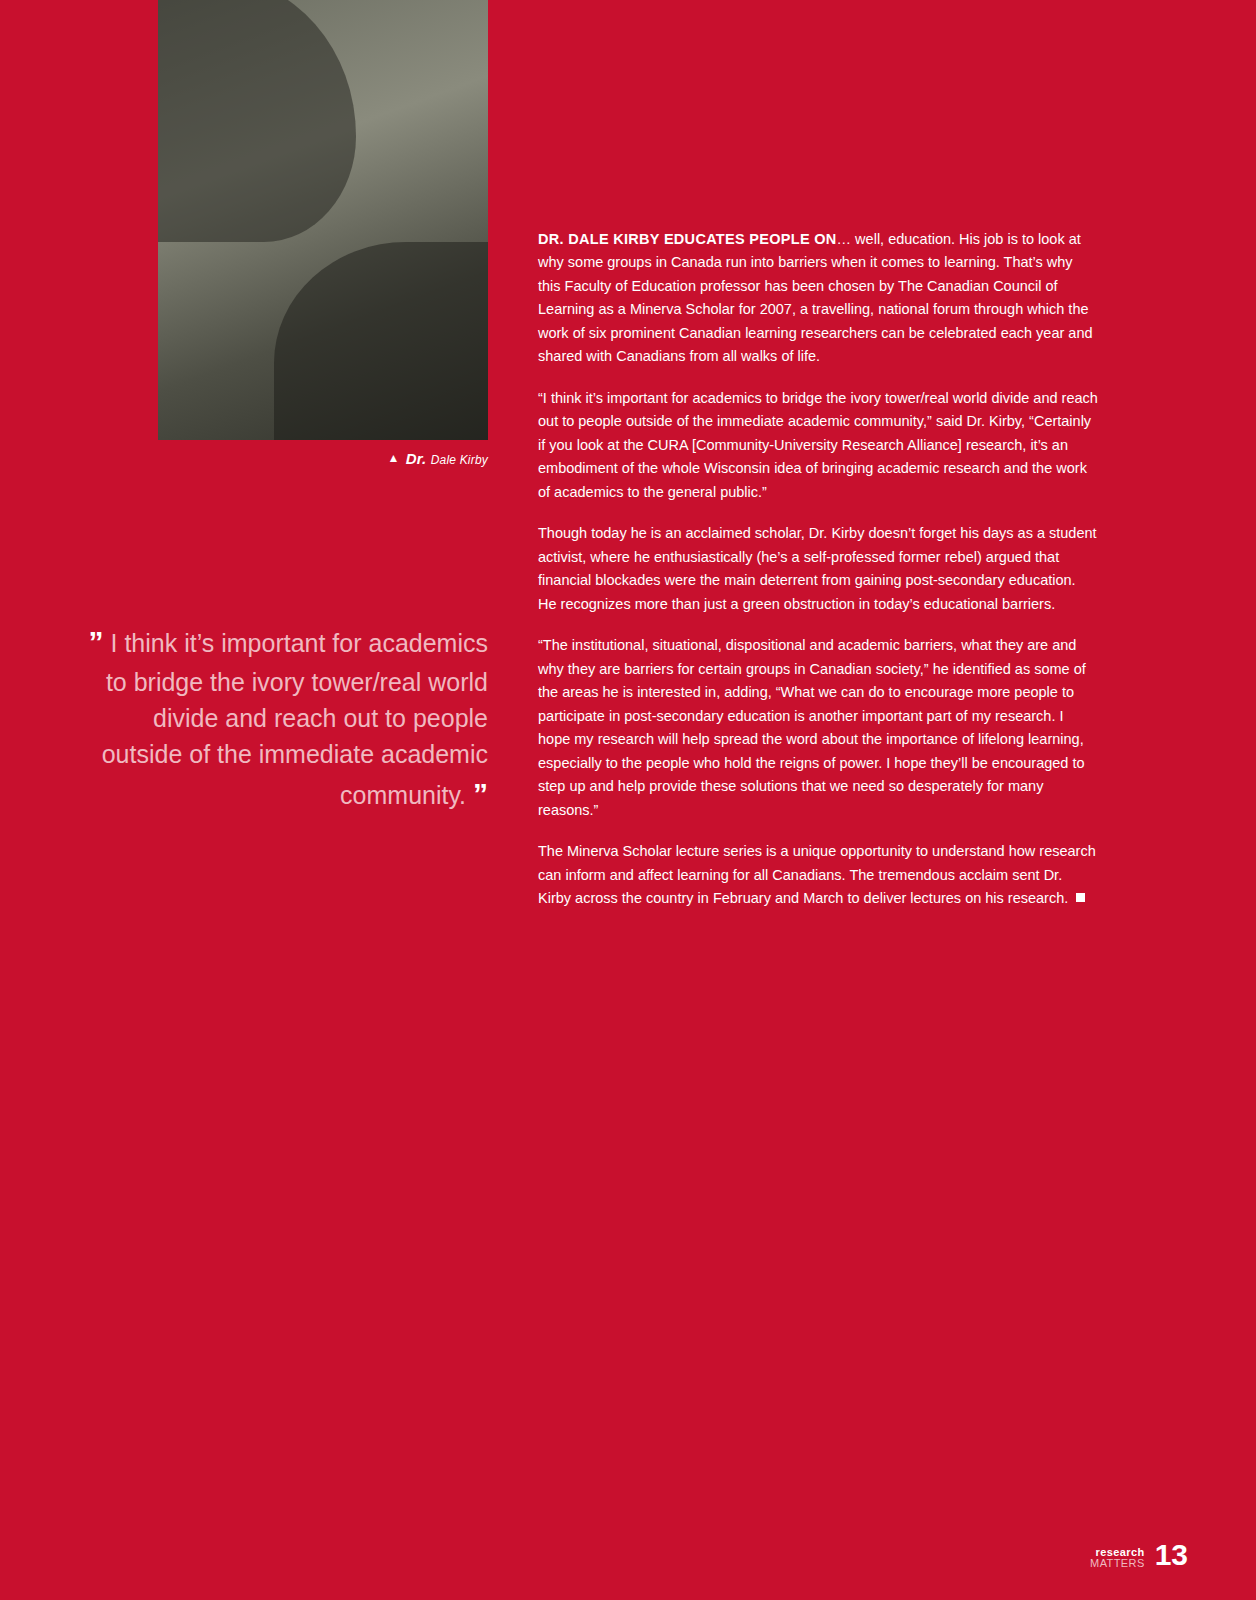▲Dr. Dale Kirby
” I think it’s important for academics to bridge the ivory tower/real world divide and reach out to people outside of the immediate academic community. ”
DR. DALE KIRBY EDUCATES PEOPLE ON… well, education. His job is to look at why some groups in Canada run into barriers when it comes to learning. That’s why this Faculty of Education professor has been chosen by The Canadian Council of Learning as a Minerva Scholar for 2007, a travelling, national forum through which the work of six prominent Canadian learning researchers can be celebrated each year and shared with Canadians from all walks of life.
“I think it’s important for academics to bridge the ivory tower/real world divide and reach out to people outside of the immediate academic community,” said Dr. Kirby, “Certainly if you look at the CURA [Community-University Research Alliance] research, it’s an embodiment of the whole Wisconsin idea of bringing academic research and the work of academics to the general public.”
Though today he is an acclaimed scholar, Dr. Kirby doesn’t forget his days as a student activist, where he enthusiastically (he’s a self-professed former rebel) argued that financial blockades were the main deterrent from gaining post-secondary education. He recognizes more than just a green obstruction in today’s educational barriers.
“The institutional, situational, dispositional and academic barriers, what they are and why they are barriers for certain groups in Canadian society,” he identified as some of the areas he is interested in, adding, “What we can do to encourage more people to participate in post-secondary education is another important part of my research. I hope my research will help spread the word about the importance of lifelong learning, especially to the people who hold the reigns of power. I hope they’ll be encouraged to step up and help provide these solutions that we need so desperately for many reasons.”
The Minerva Scholar lecture series is a unique opportunity to understand how research can inform and affect learning for all Canadians. The tremendous acclaim sent Dr. Kirby across the country in February and March to deliver lectures on his research.
research MATTERS
13